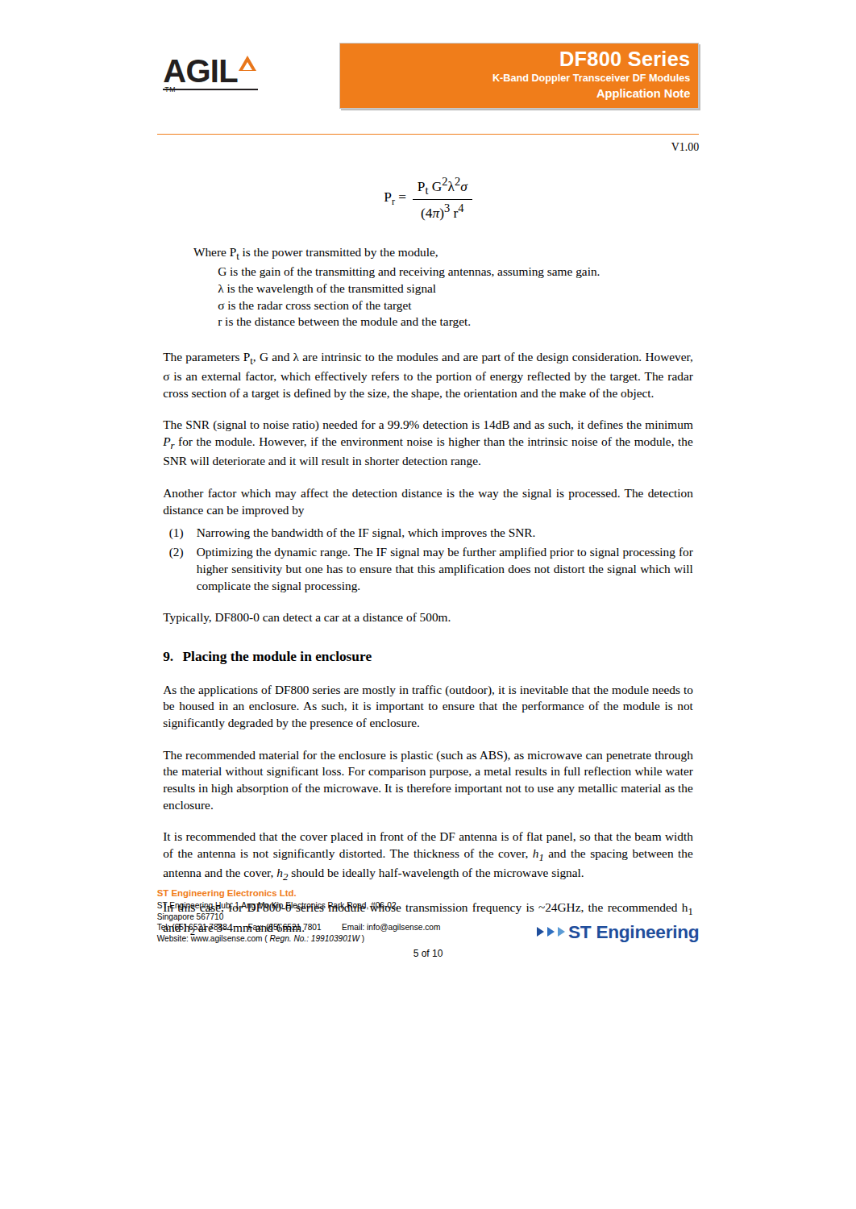AGIL
TM
DF800 Series
K-Band Doppler Transceiver DF Modules
Application Note
V1.00
Pr = Pt G2λ2σ (4π)3 r4
Where Pt is the power transmitted by the module,
G is the gain of the transmitting and receiving antennas, assuming same gain.
λ is the wavelength of the transmitted signal
σ is the radar cross section of the target
r is the distance between the module and the target.
The parameters Pt, G and λ are intrinsic to the modules and are part of the design consideration. However, σ is an external factor, which effectively refers to the portion of energy reflected by the target. The radar cross section of a target is defined by the size, the shape, the orientation and the make of the object.
The SNR (signal to noise ratio) needed for a 99.9% detection is 14dB and as such, it defines the minimum Pr for the module. However, if the environment noise is higher than the intrinsic noise of the module, the SNR will deteriorate and it will result in shorter detection range.
Another factor which may affect the detection distance is the way the signal is processed. The detection distance can be improved by
Narrowing the bandwidth of the IF signal, which improves the SNR.
Optimizing the dynamic range. The IF signal may be further amplified prior to signal processing for higher sensitivity but one has to ensure that this amplification does not distort the signal which will complicate the signal processing.
Typically, DF800-0 can detect a car at a distance of 500m.
9. Placing the module in enclosure
As the applications of DF800 series are mostly in traffic (outdoor), it is inevitable that the module needs to be housed in an enclosure. As such, it is important to ensure that the performance of the module is not significantly degraded by the presence of enclosure.
The recommended material for the enclosure is plastic (such as ABS), as microwave can penetrate through the material without significant loss. For comparison purpose, a metal results in full reflection while water results in high absorption of the microwave. It is therefore important not to use any metallic material as the enclosure.
It is recommended that the cover placed in front of the DF antenna is of flat panel, so that the beam width of the antenna is not significantly distorted. The thickness of the cover, h1 and the spacing between the antenna and the cover, h2 should be ideally half-wavelength of the microwave signal.
In this case, for DF800-0 series module whose transmission frequency is ~24GHz, the recommended h1 and h2 are 3-4mm and 6mm.
ST Engineering Electronics Ltd.
ST Engineering Hub, 1 Ang Mo Kio Electronics Park Road, #06-02,
Singapore 567710
Tel: (65) 6521 7888 Fax: (65) 6521 7801 Email: info@agilsense.com
Website: www.agilsense.com ( Regn. No.: 199103901W )
ST Engineering
5 of 10